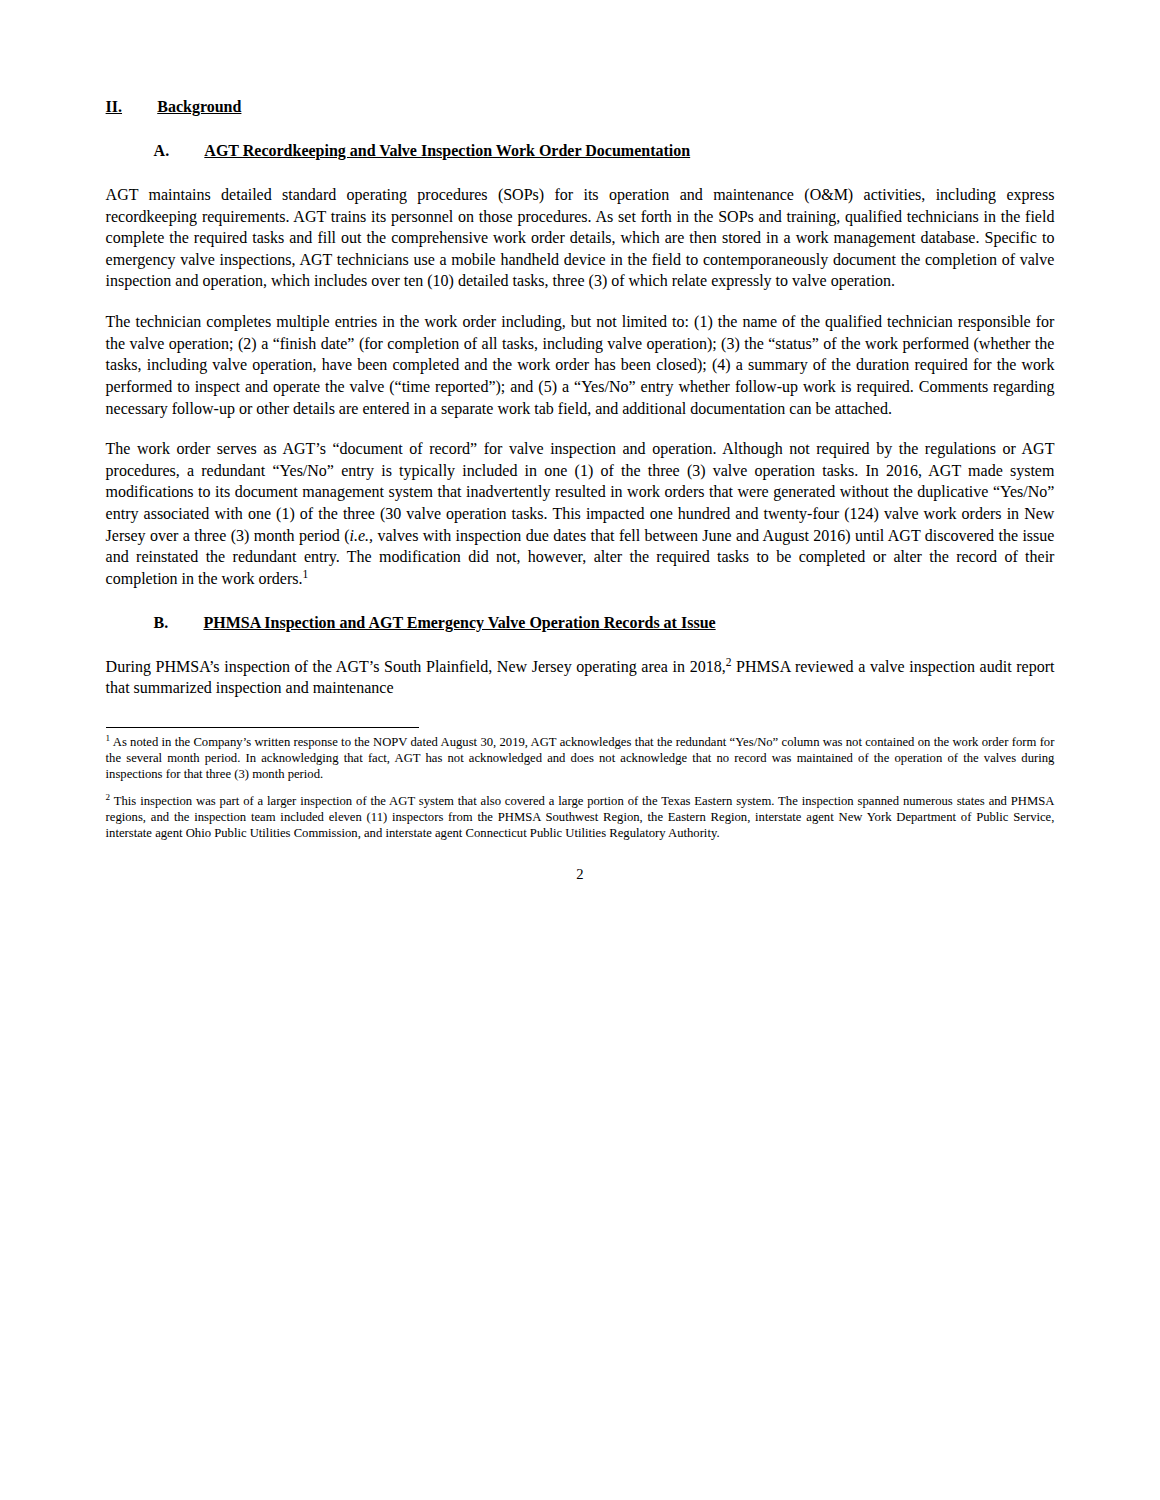II. Background
A. AGT Recordkeeping and Valve Inspection Work Order Documentation
AGT maintains detailed standard operating procedures (SOPs) for its operation and maintenance (O&M) activities, including express recordkeeping requirements. AGT trains its personnel on those procedures. As set forth in the SOPs and training, qualified technicians in the field complete the required tasks and fill out the comprehensive work order details, which are then stored in a work management database. Specific to emergency valve inspections, AGT technicians use a mobile handheld device in the field to contemporaneously document the completion of valve inspection and operation, which includes over ten (10) detailed tasks, three (3) of which relate expressly to valve operation.
The technician completes multiple entries in the work order including, but not limited to: (1) the name of the qualified technician responsible for the valve operation; (2) a “finish date” (for completion of all tasks, including valve operation); (3) the “status” of the work performed (whether the tasks, including valve operation, have been completed and the work order has been closed); (4) a summary of the duration required for the work performed to inspect and operate the valve (“time reported”); and (5) a “Yes/No” entry whether follow-up work is required. Comments regarding necessary follow-up or other details are entered in a separate work tab field, and additional documentation can be attached.
The work order serves as AGT’s “document of record” for valve inspection and operation. Although not required by the regulations or AGT procedures, a redundant “Yes/No” entry is typically included in one (1) of the three (3) valve operation tasks. In 2016, AGT made system modifications to its document management system that inadvertently resulted in work orders that were generated without the duplicative “Yes/No” entry associated with one (1) of the three (30 valve operation tasks. This impacted one hundred and twenty-four (124) valve work orders in New Jersey over a three (3) month period (i.e., valves with inspection due dates that fell between June and August 2016) until AGT discovered the issue and reinstated the redundant entry. The modification did not, however, alter the required tasks to be completed or alter the record of their completion in the work orders.1
B. PHMSA Inspection and AGT Emergency Valve Operation Records at Issue
During PHMSA’s inspection of the AGT’s South Plainfield, New Jersey operating area in 2018,2 PHMSA reviewed a valve inspection audit report that summarized inspection and maintenance
1 As noted in the Company’s written response to the NOPV dated August 30, 2019, AGT acknowledges that the redundant “Yes/No” column was not contained on the work order form for the several month period. In acknowledging that fact, AGT has not acknowledged and does not acknowledge that no record was maintained of the operation of the valves during inspections for that three (3) month period.
2 This inspection was part of a larger inspection of the AGT system that also covered a large portion of the Texas Eastern system. The inspection spanned numerous states and PHMSA regions, and the inspection team included eleven (11) inspectors from the PHMSA Southwest Region, the Eastern Region, interstate agent New York Department of Public Service, interstate agent Ohio Public Utilities Commission, and interstate agent Connecticut Public Utilities Regulatory Authority.
2